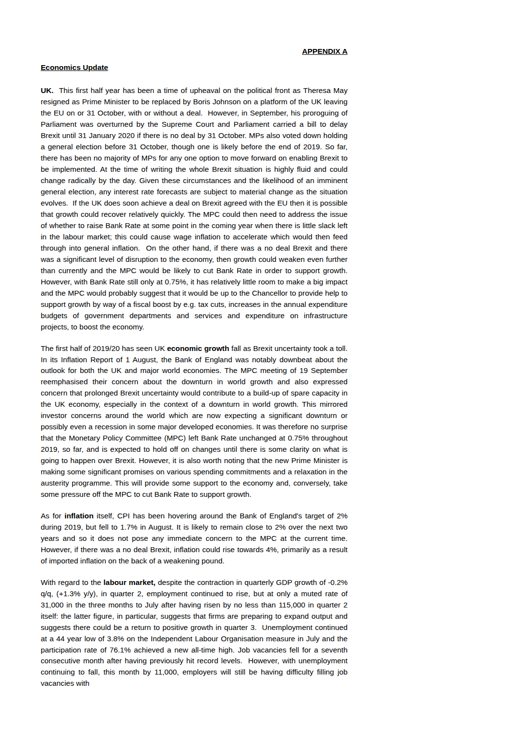APPENDIX A
Economics Update
UK. This first half year has been a time of upheaval on the political front as Theresa May resigned as Prime Minister to be replaced by Boris Johnson on a platform of the UK leaving the EU on or 31 October, with or without a deal. However, in September, his proroguing of Parliament was overturned by the Supreme Court and Parliament carried a bill to delay Brexit until 31 January 2020 if there is no deal by 31 October. MPs also voted down holding a general election before 31 October, though one is likely before the end of 2019. So far, there has been no majority of MPs for any one option to move forward on enabling Brexit to be implemented. At the time of writing the whole Brexit situation is highly fluid and could change radically by the day. Given these circumstances and the likelihood of an imminent general election, any interest rate forecasts are subject to material change as the situation evolves. If the UK does soon achieve a deal on Brexit agreed with the EU then it is possible that growth could recover relatively quickly. The MPC could then need to address the issue of whether to raise Bank Rate at some point in the coming year when there is little slack left in the labour market; this could cause wage inflation to accelerate which would then feed through into general inflation. On the other hand, if there was a no deal Brexit and there was a significant level of disruption to the economy, then growth could weaken even further than currently and the MPC would be likely to cut Bank Rate in order to support growth. However, with Bank Rate still only at 0.75%, it has relatively little room to make a big impact and the MPC would probably suggest that it would be up to the Chancellor to provide help to support growth by way of a fiscal boost by e.g. tax cuts, increases in the annual expenditure budgets of government departments and services and expenditure on infrastructure projects, to boost the economy.
The first half of 2019/20 has seen UK economic growth fall as Brexit uncertainty took a toll. In its Inflation Report of 1 August, the Bank of England was notably downbeat about the outlook for both the UK and major world economies. The MPC meeting of 19 September reemphasised their concern about the downturn in world growth and also expressed concern that prolonged Brexit uncertainty would contribute to a build-up of spare capacity in the UK economy, especially in the context of a downturn in world growth. This mirrored investor concerns around the world which are now expecting a significant downturn or possibly even a recession in some major developed economies. It was therefore no surprise that the Monetary Policy Committee (MPC) left Bank Rate unchanged at 0.75% throughout 2019, so far, and is expected to hold off on changes until there is some clarity on what is going to happen over Brexit. However, it is also worth noting that the new Prime Minister is making some significant promises on various spending commitments and a relaxation in the austerity programme. This will provide some support to the economy and, conversely, take some pressure off the MPC to cut Bank Rate to support growth.
As for inflation itself, CPI has been hovering around the Bank of England's target of 2% during 2019, but fell to 1.7% in August. It is likely to remain close to 2% over the next two years and so it does not pose any immediate concern to the MPC at the current time. However, if there was a no deal Brexit, inflation could rise towards 4%, primarily as a result of imported inflation on the back of a weakening pound.
With regard to the labour market, despite the contraction in quarterly GDP growth of -0.2% q/q, (+1.3% y/y), in quarter 2, employment continued to rise, but at only a muted rate of 31,000 in the three months to July after having risen by no less than 115,000 in quarter 2 itself: the latter figure, in particular, suggests that firms are preparing to expand output and suggests there could be a return to positive growth in quarter 3. Unemployment continued at a 44 year low of 3.8% on the Independent Labour Organisation measure in July and the participation rate of 76.1% achieved a new all-time high. Job vacancies fell for a seventh consecutive month after having previously hit record levels. However, with unemployment continuing to fall, this month by 11,000, employers will still be having difficulty filling job vacancies with